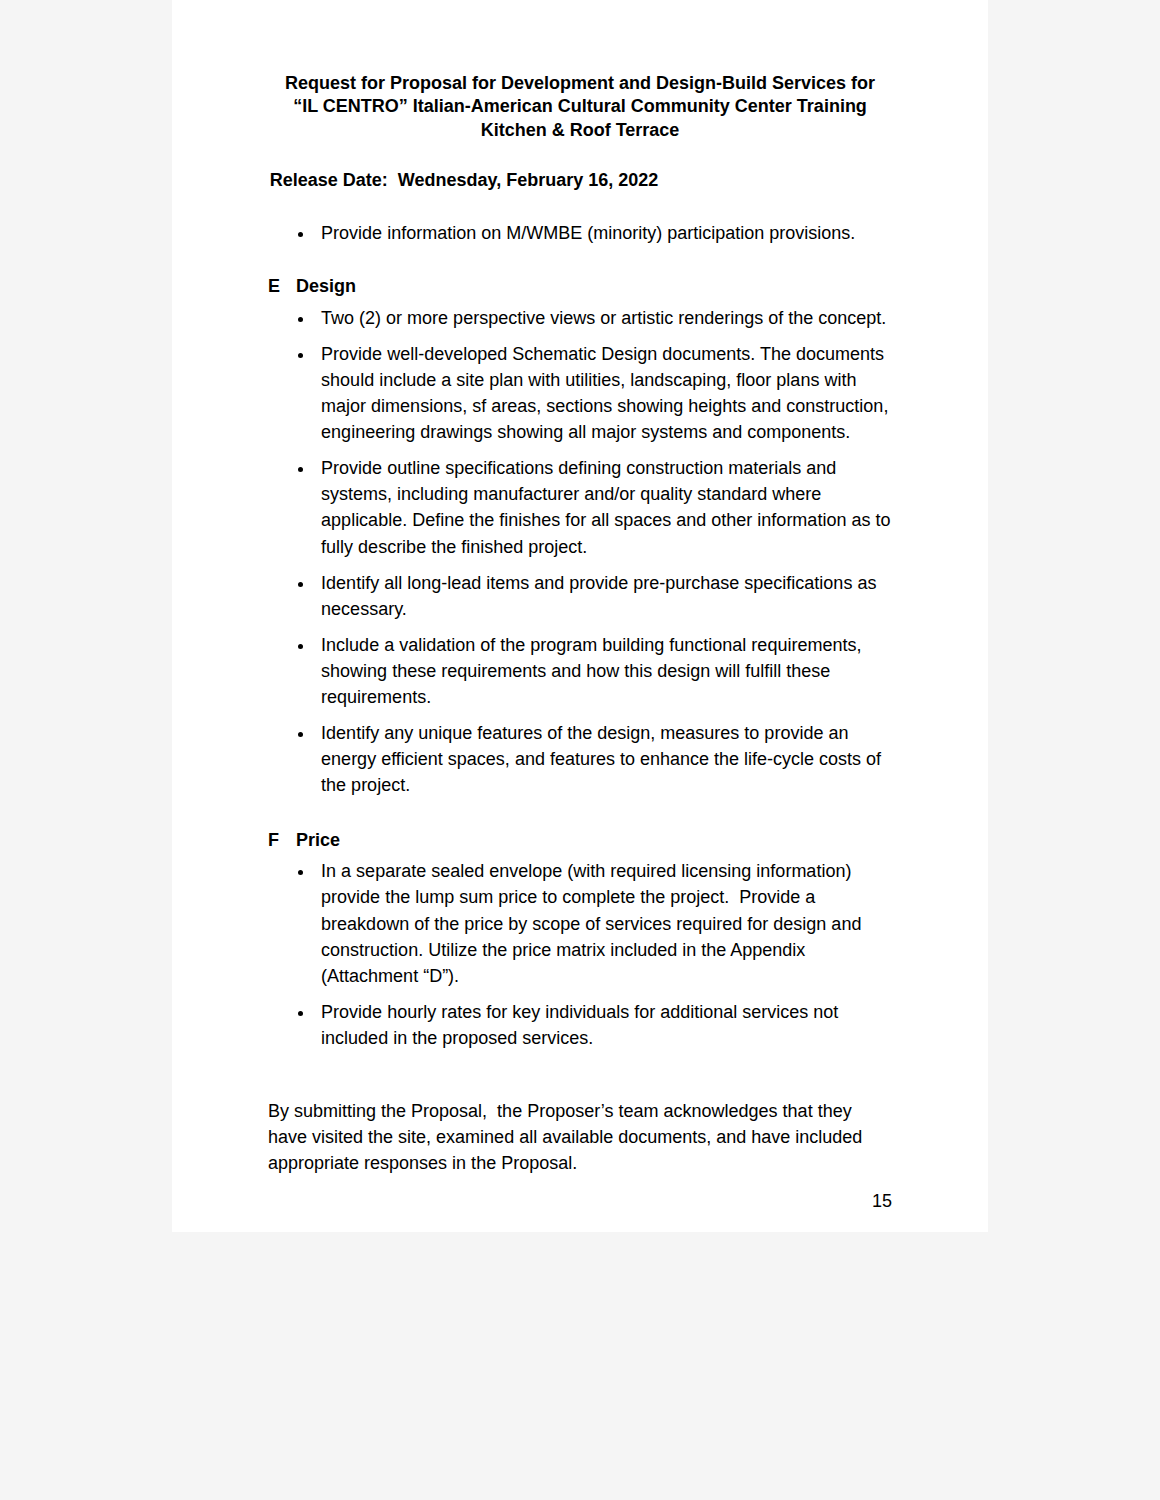Request for Proposal for Development and Design-Build Services for
“IL CENTRO” Italian-American Cultural Community Center Training
Kitchen & Roof Terrace
Release Date: Wednesday, February 16, 2022
Provide information on M/WMBE (minority) participation provisions.
EDesign
Two (2) or more perspective views or artistic renderings of the concept.
Provide well-developed Schematic Design documents. The documents should include a site plan with utilities, landscaping, floor plans with major dimensions, sf areas, sections showing heights and construction, engineering drawings showing all major systems and components.
Provide outline specifications defining construction materials and systems, including manufacturer and/or quality standard where applicable. Define the finishes for all spaces and other information as to fully describe the finished project.
Identify all long-lead items and provide pre-purchase specifications as necessary.
Include a validation of the program building functional requirements, showing these requirements and how this design will fulfill these requirements.
Identify any unique features of the design, measures to provide an energy efficient spaces, and features to enhance the life-cycle costs of the project.
FPrice
In a separate sealed envelope (with required licensing information) provide the lump sum price to complete the project. Provide a breakdown of the price by scope of services required for design and construction. Utilize the price matrix included in the Appendix (Attachment “D”).
Provide hourly rates for key individuals for additional services not included in the proposed services.
By submitting the Proposal, the Proposer’s team acknowledges that they have visited the site, examined all available documents, and have included appropriate responses in the Proposal.
15